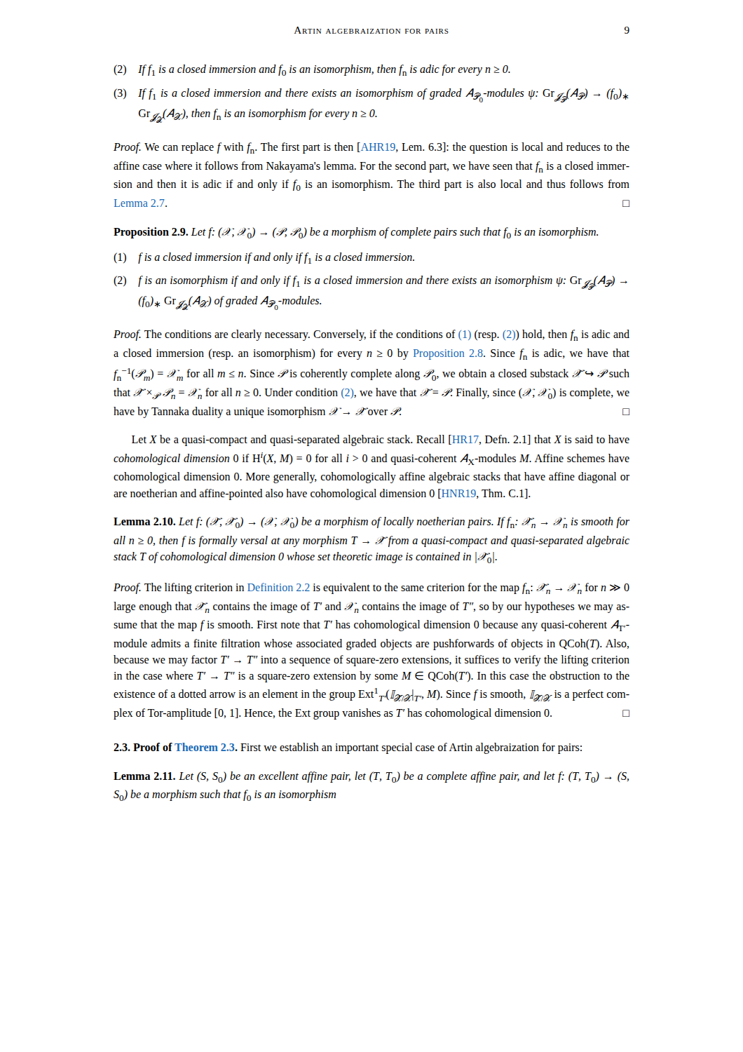Artin algebraization for pairs 9
(2) If f1 is a closed immersion and f0 is an isomorphism, then fn is adic for every n ≥ 0.
(3) If f1 is a closed immersion and there exists an isomorphism of graded 𝛢𝒫0-modules ψ: Gr𝓙𝒫(𝛢𝒫) → (f0)∗ Gr𝓙𝒳(𝛢𝒳), then fn is an isomorphism for every n ≥ 0.
Proof. We can replace f with fn. The first part is then [AHR19, Lem. 6.3]: the question is local and reduces to the affine case where it follows from Nakayama's lemma. For the second part, we have seen that fn is a closed immersion and then it is adic if and only if f0 is an isomorphism. The third part is also local and thus follows from Lemma 2.7. □
Proposition 2.9. Let f: (𝒳, 𝒳0) → (𝒫, 𝒫0) be a morphism of complete pairs such that f0 is an isomorphism.
(1) f is a closed immersion if and only if f1 is a closed immersion.
(2) f is an isomorphism if and only if f1 is a closed immersion and there exists an isomorphism ψ: Gr𝓙𝒫(𝛢𝒫) → (f0)∗ Gr𝓙𝒳(𝛢𝒳) of graded 𝛢𝒫0-modules.
Proof. The conditions are clearly necessary. Conversely, if the conditions of (1) (resp. (2)) hold, then fn is adic and a closed immersion (resp. an isomorphism) for every n ≥ 0 by Proposition 2.8. Since fn is adic, we have that fn−1(𝒫m) = 𝒳m for all m ≤ n. Since 𝒫 is coherently complete along 𝒫0, we obtain a closed substack 𝒳̃ ↪ 𝒫 such that 𝒳̃ ×𝒫 𝒫n = 𝒳n for all n ≥ 0. Under condition (2), we have that 𝒳̃ = 𝒫. Finally, since (𝒳, 𝒳0) is complete, we have by Tannaka duality a unique isomorphism 𝒳 → 𝒳̃ over 𝒫. □
Let X be a quasi-compact and quasi-separated algebraic stack. Recall [HR17, Defn. 2.1] that X is said to have cohomological dimension 0 if Hi(X, M) = 0 for all i > 0 and quasi-coherent 𝛢X-modules M. Affine schemes have cohomological dimension 0. More generally, cohomologically affine algebraic stacks that have affine diagonal or are noetherian and affine-pointed also have cohomological dimension 0 [HNR19, Thm. C.1].
Lemma 2.10. Let f: (𝒳̃, 𝒳̃0) → (𝒳, 𝒳0) be a morphism of locally noetherian pairs. If fn: 𝒳̃n → 𝒳n is smooth for all n ≥ 0, then f is formally versal at any morphism T → 𝒳̃ from a quasi-compact and quasi-separated algebraic stack T of cohomological dimension 0 whose set theoretic image is contained in |𝒳̃0|.
Proof. The lifting criterion in Definition 2.2 is equivalent to the same criterion for the map fn: 𝒳̃n → 𝒳n for n ≫ 0 large enough that 𝒳̃n contains the image of T′ and 𝒳n contains the image of T″, so by our hypotheses we may assume that the map f is smooth. First note that T′ has cohomological dimension 0 because any quasi-coherent 𝛢T′-module admits a finite filtration whose associated graded objects are pushforwards of objects in QCoh(T). Also, because we may factor T′ → T″ into a sequence of square-zero extensions, it suffices to verify the lifting criterion in the case where T′ → T″ is a square-zero extension by some M ∈ QCoh(T′). In this case the obstruction to the existence of a dotted arrow is an element in the group Ext1T′(𝕀𝒳̃/𝒳|T′, M). Since f is smooth, 𝕀𝒳̃/𝒳 is a perfect complex of Tor-amplitude [0, 1]. Hence, the Ext group vanishes as T′ has cohomological dimension 0. □
2.3. Proof of Theorem 2.3. First we establish an important special case of Artin algebraization for pairs:
Lemma 2.11. Let (S, S0) be an excellent affine pair, let (T, T0) be a complete affine pair, and let f: (T, T0) → (S, S0) be a morphism such that f0 is an isomorphism